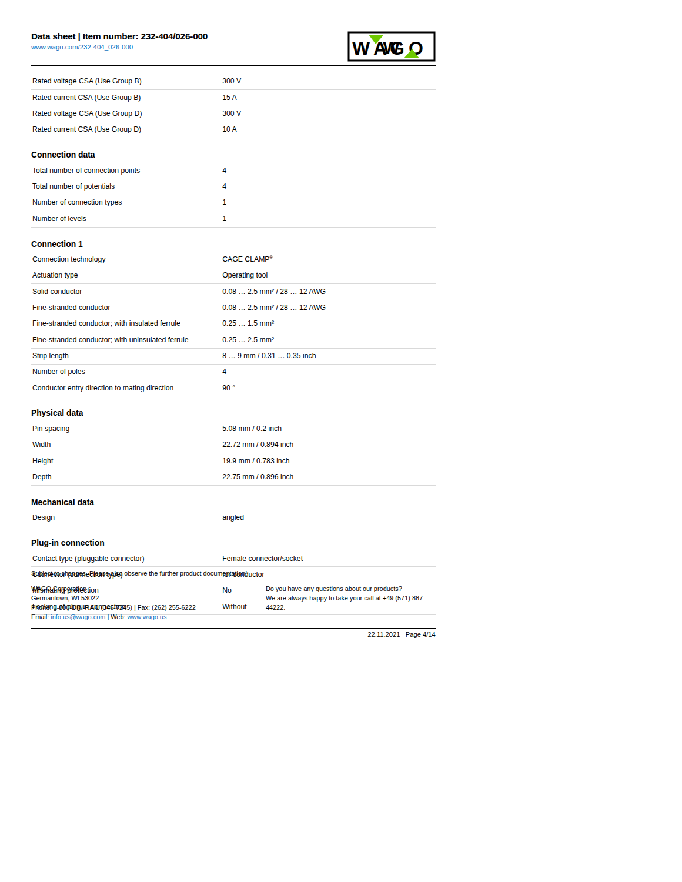Data sheet | Item number: 232-404/026-000
www.wago.com/232-404_026-000
W W W A G O
| Rated voltage CSA (Use Group B) | 300 V |
| Rated current CSA (Use Group B) | 15 A |
| Rated voltage CSA (Use Group D) | 300 V |
| Rated current CSA (Use Group D) | 10 A |
Connection data
| Total number of connection points | 4 |
| Total number of potentials | 4 |
| Number of connection types | 1 |
| Number of levels | 1 |
Connection 1
| Connection technology | CAGE CLAMP ® |
| Actuation type | Operating tool |
| Solid conductor | 0.08 … 2.5 mm² / 28 … 12 AWG |
| Fine-stranded conductor | 0.08 … 2.5 mm² / 28 … 12 AWG |
| Fine-stranded conductor; with insulated ferrule | 0.25 … 1.5 mm² |
| Fine-stranded conductor; with uninsulated ferrule | 0.25 … 2.5 mm² |
| Strip length | 8 … 9 mm / 0.31 … 0.35 inch |
| Number of poles | 4 |
| Conductor entry direction to mating direction | 90 ° |
Physical data
| Pin spacing | 5.08 mm / 0.2 inch |
| Width | 22.72 mm / 0.894 inch |
| Height | 19.9 mm / 0.783 inch |
| Depth | 22.75 mm / 0.896 inch |
Mechanical data
| Design | angled |
Plug-in connection
| Contact type (pluggable connector) | Female connector/socket |
| Connector (connection type) | for conductor |
| Mismating protection | No |
| Locking of plug-in connection | Without |
Subject to changes. Please also observe the further product documentation!
WAGO Corporation
Germantown, WI 53022
Phone: 1-800-DIN-RAIL (346-7245) | Fax: (262) 255-6222
Email: info.us@wago.com | Web: www.wago.us
Do you have any questions about our products?
We are always happy to take your call at +49 (571) 887-44222.
22.11.2021 Page 4/14